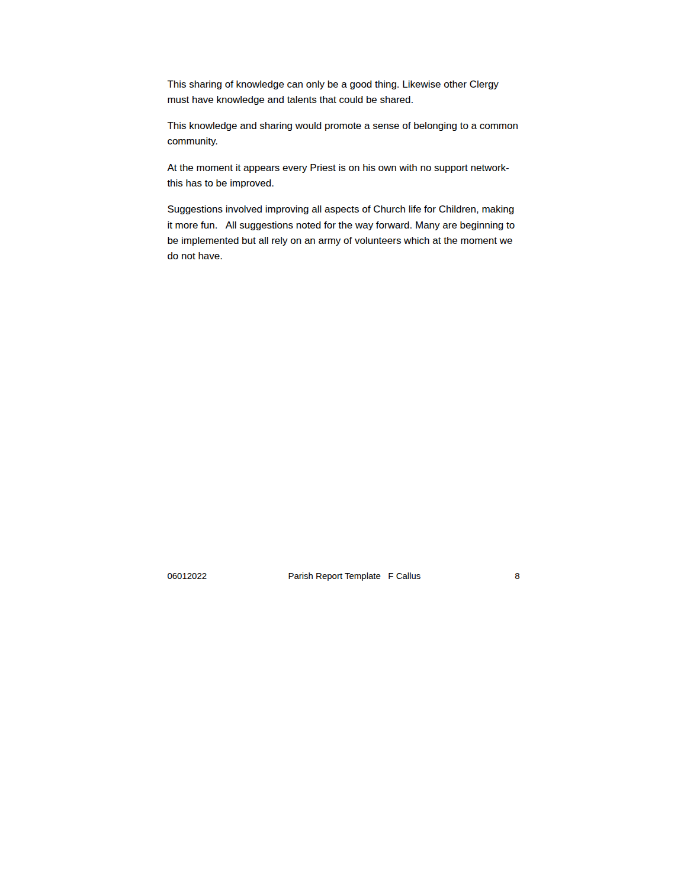This sharing of knowledge can only be a good thing. Likewise other Clergy must have knowledge and talents that could be shared.
This knowledge and sharing would promote a sense of belonging to a common community.
At the moment it appears every Priest is on his own with no support network- this has to be improved.
Suggestions involved improving all aspects of Church life for Children, making it more fun. All suggestions noted for the way forward. Many are beginning to be implemented but all rely on an army of volunteers which at the moment we do not have.
06012022 Parish Report Template F Callus 8